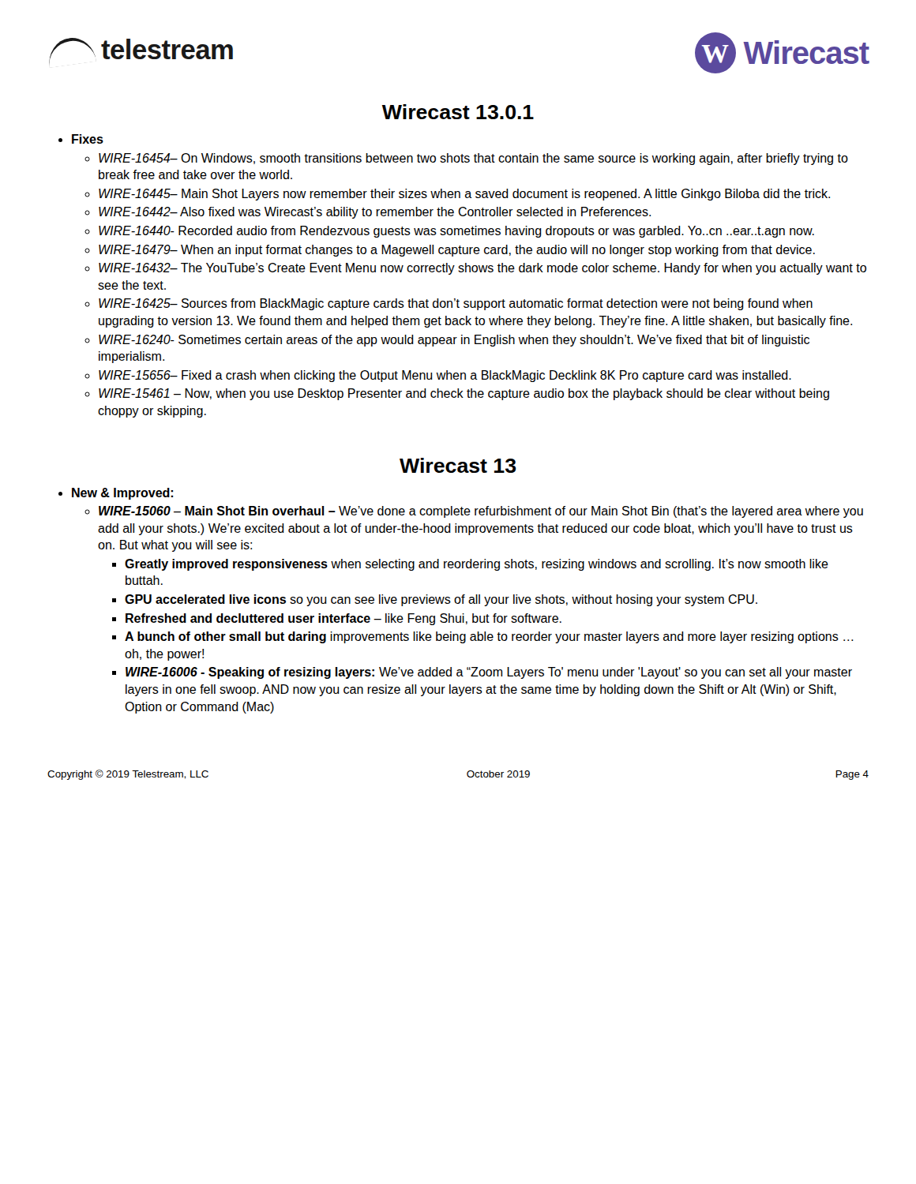telestream
Wirecast
Wirecast 13.0.1
Fixes
WIRE-16454– On Windows, smooth transitions between two shots that contain the same source is working again, after briefly trying to break free and take over the world.
WIRE-16445– Main Shot Layers now remember their sizes when a saved document is reopened. A little Ginkgo Biloba did the trick.
WIRE-16442– Also fixed was Wirecast’s ability to remember the Controller selected in Preferences.
WIRE-16440- Recorded audio from Rendezvous guests was sometimes having dropouts or was garbled. Yo..cn ..ear..t.agn now.
WIRE-16479– When an input format changes to a Magewell capture card, the audio will no longer stop working from that device.
WIRE-16432– The YouTube’s Create Event Menu now correctly shows the dark mode color scheme. Handy for when you actually want to see the text.
WIRE-16425– Sources from BlackMagic capture cards that don’t support automatic format detection were not being found when upgrading to version 13. We found them and helped them get back to where they belong. They’re fine. A little shaken, but basically fine.
WIRE-16240- Sometimes certain areas of the app would appear in English when they shouldn’t. We’ve fixed that bit of linguistic imperialism.
WIRE-15656– Fixed a crash when clicking the Output Menu when a BlackMagic Decklink 8K Pro capture card was installed.
WIRE-15461 – Now, when you use Desktop Presenter and check the capture audio box the playback should be clear without being choppy or skipping.
Wirecast 13
New & Improved:
WIRE-15060 – Main Shot Bin overhaul – We’ve done a complete refurbishment of our Main Shot Bin (that’s the layered area where you add all your shots.) We’re excited about a lot of under-the-hood improvements that reduced our code bloat, which you’ll have to trust us on. But what you will see is:
Greatly improved responsiveness when selecting and reordering shots, resizing windows and scrolling. It’s now smooth like buttah.
GPU accelerated live icons so you can see live previews of all your live shots, without hosing your system CPU.
Refreshed and decluttered user interface – like Feng Shui, but for software.
A bunch of other small but daring improvements like being able to reorder your master layers and more layer resizing options … oh, the power!
WIRE-16006 - Speaking of resizing layers: We’ve added a “Zoom Layers To' menu under 'Layout' so you can set all your master layers in one fell swoop. AND now you can resize all your layers at the same time by holding down the Shift or Alt (Win) or Shift, Option or Command (Mac)
Copyright © 2019 Telestream, LLC October 2019 Page 4